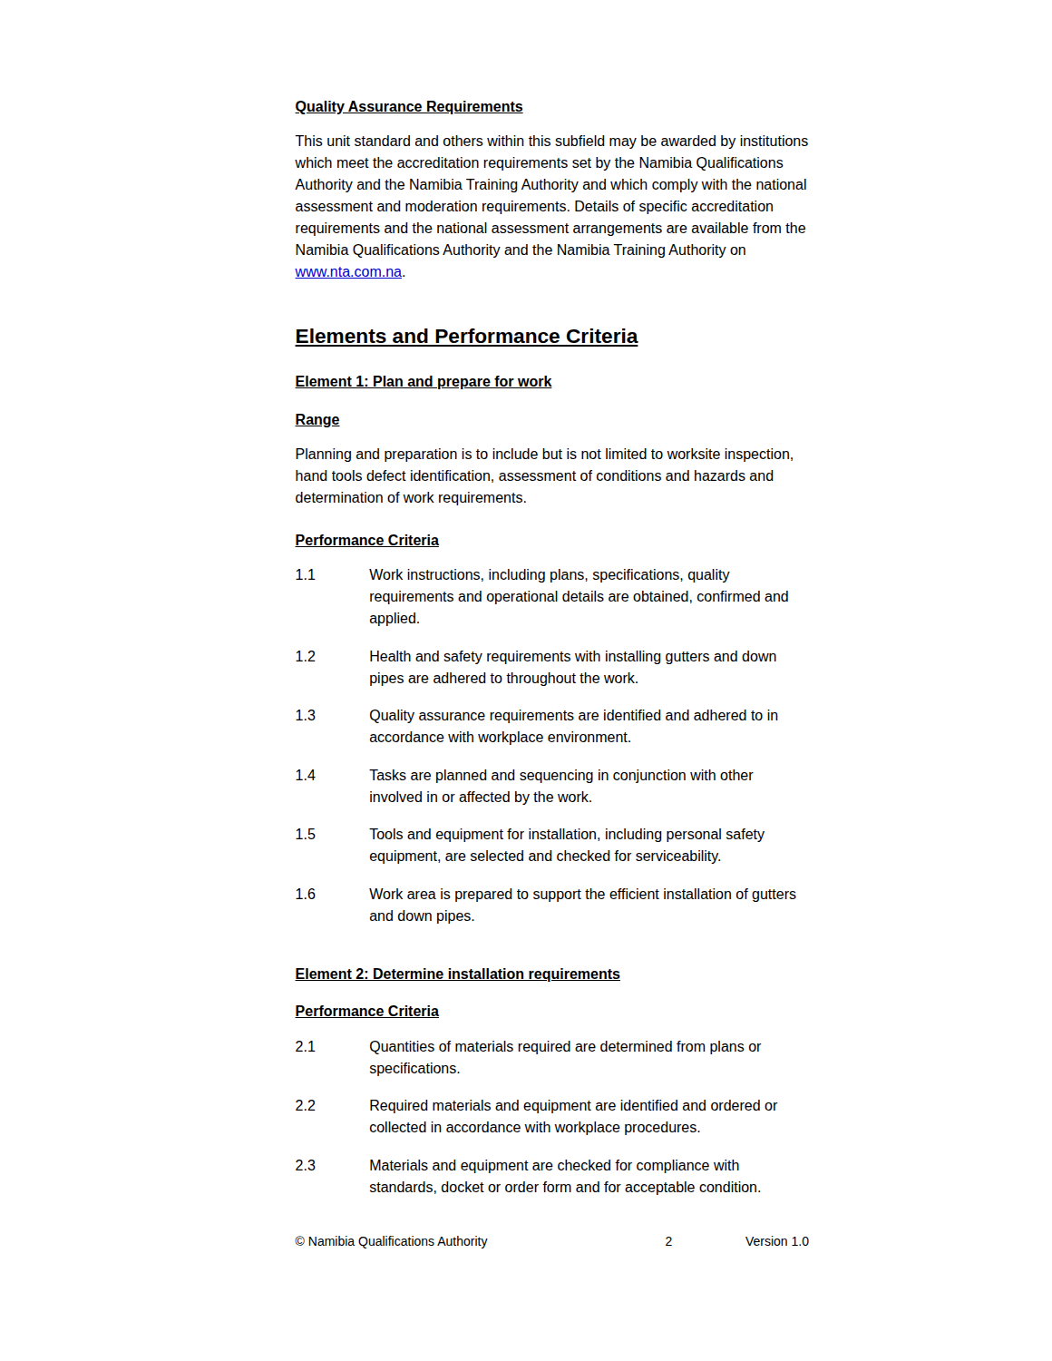Quality Assurance Requirements
This unit standard and others within this subfield may be awarded by institutions which meet the accreditation requirements set by the Namibia Qualifications Authority and the Namibia Training Authority and which comply with the national assessment and moderation requirements. Details of specific accreditation requirements and the national assessment arrangements are available from the Namibia Qualifications Authority and the Namibia Training Authority on www.nta.com.na.
Elements and Performance Criteria
Element 1: Plan and prepare for work
Range
Planning and preparation is to include but is not limited to worksite inspection, hand tools defect identification, assessment of conditions and hazards and determination of work requirements.
Performance Criteria
| 1.1 | Work instructions, including plans, specifications, quality requirements and operational details are obtained, confirmed and applied. |
| 1.2 | Health and safety requirements with installing gutters and down pipes are adhered to throughout the work. |
| 1.3 | Quality assurance requirements are identified and adhered to in accordance with workplace environment. |
| 1.4 | Tasks are planned and sequencing in conjunction with other involved in or affected by the work. |
| 1.5 | Tools and equipment for installation, including personal safety equipment, are selected and checked for serviceability. |
| 1.6 | Work area is prepared to support the efficient installation of gutters and down pipes. |
Element 2: Determine installation requirements
Performance Criteria
| 2.1 | Quantities of materials required are determined from plans or specifications. |
| 2.2 | Required materials and equipment are identified and ordered or collected in accordance with workplace procedures. |
| 2.3 | Materials and equipment are checked for compliance with standards, docket or order form and for acceptable condition. |
© Namibia Qualifications Authority
2
Version 1.0